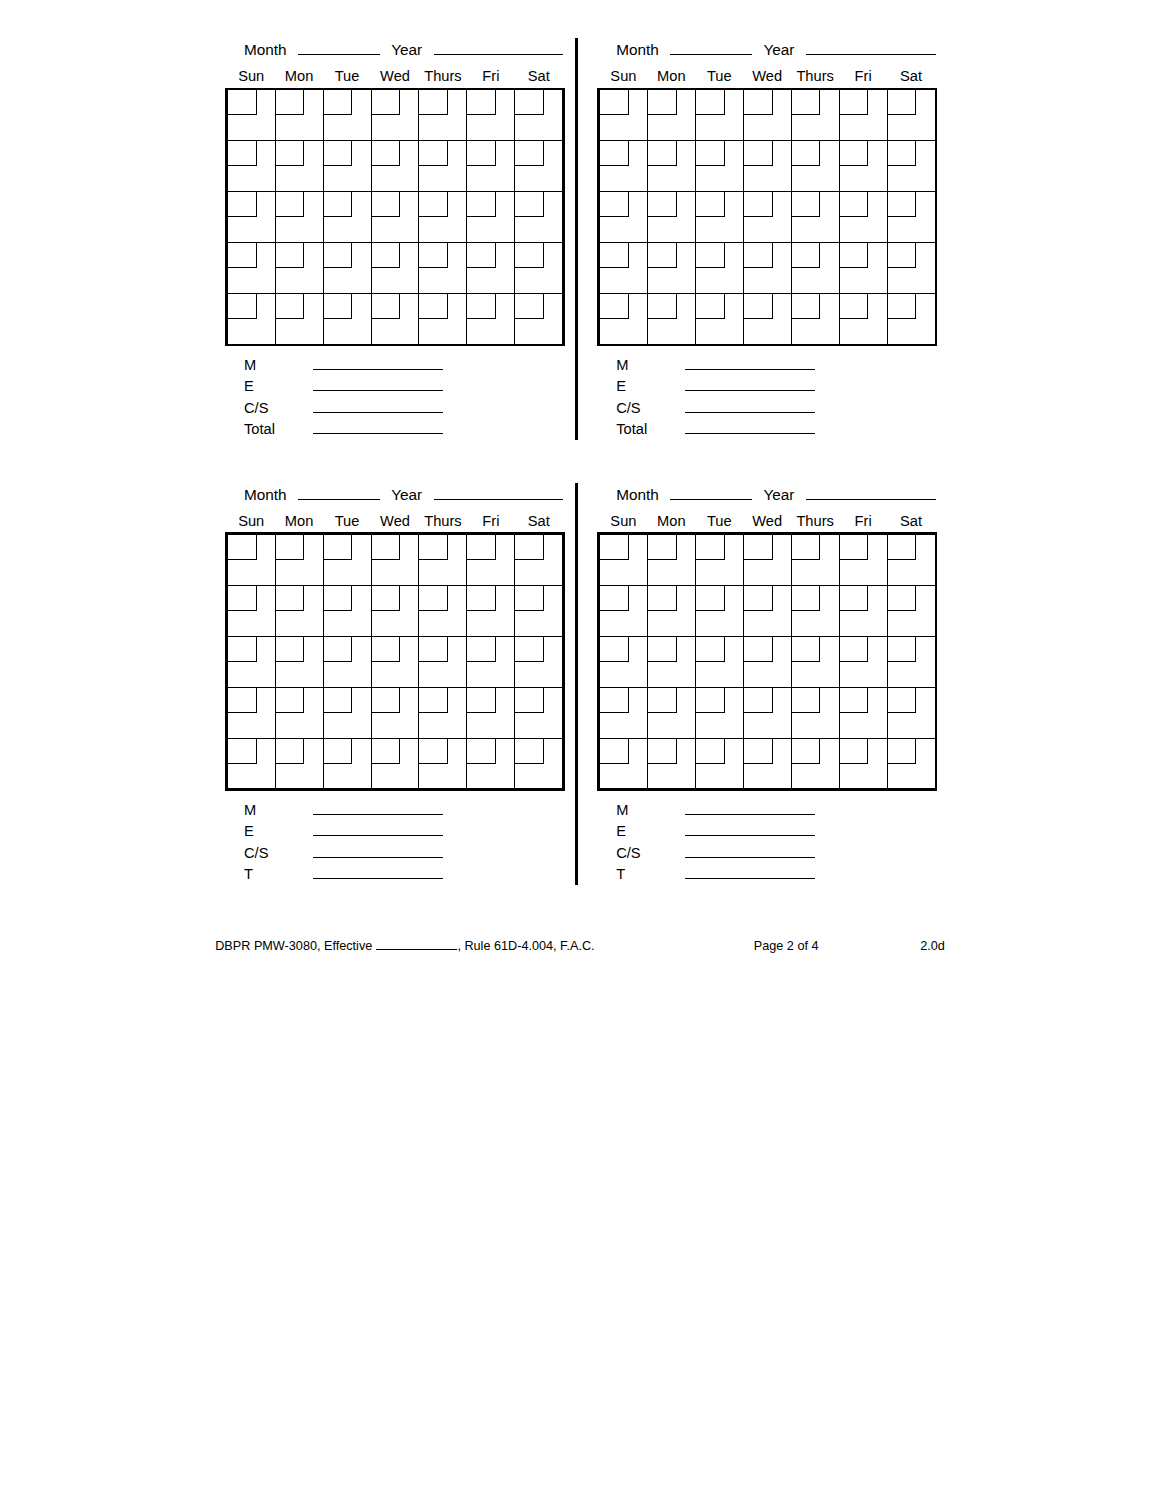Month Year
| Sun | Mon | Tue | Wed | Thurs | Fri | Sat |
| --- | --- | --- | --- | --- | --- | --- |
M
E
C/S
Total
Month Year
| Sun | Mon | Tue | Wed | Thurs | Fri | Sat |
| --- | --- | --- | --- | --- | --- | --- |
M
E
C/S
Total
Month Year
| Sun | Mon | Tue | Wed | Thurs | Fri | Sat |
| --- | --- | --- | --- | --- | --- | --- |
M
E
C/S
T
Month Year
| Sun | Mon | Tue | Wed | Thurs | Fri | Sat |
| --- | --- | --- | --- | --- | --- | --- |
M
E
C/S
T
DBPR PMW-3080, Effective , Rule 61D-4.004, F.A.C.
Page 2 of 4
2.0d